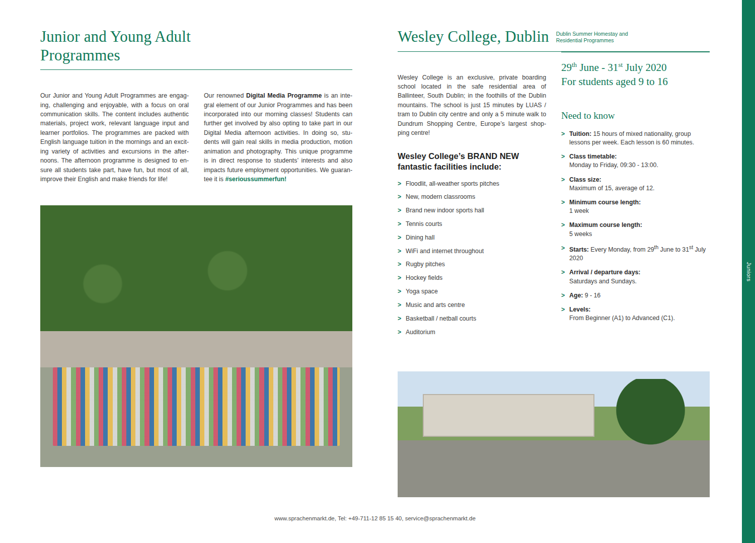Juniors
Junior and Young Adult
Programmes
Our Junior and Young Adult Programmes are engaging, challenging and enjoyable, with a focus on oral communication skills. The content includes authentic materials, project work, relevant language input and learner portfolios. The programmes are packed with English language tuition in the mornings and an exciting variety of activities and excursions in the afternoons. The afternoon programme is designed to ensure all students take part, have fun, but most of all, improve their English and make friends for life!
Our renowned Digital Media Programme is an integral element of our Junior Programmes and has been incorporated into our morning classes! Students can further get involved by also opting to take part in our Digital Media afternoon activities. In doing so, students will gain real skills in media production, motion animation and photography. This unique programme is in direct response to students’ interests and also impacts future employment opportunities. We guarantee it is #serioussummerfun!
Wesley College, Dublin
Dublin Summer Homestay and
Residential Programmes
Wesley College is an exclusive, private boarding school located in the safe residential area of Ballinteer, South Dublin; in the foothills of the Dublin mountains. The school is just 15 minutes by LUAS / tram to Dublin city centre and only a 5 minute walk to Dundrum Shopping Centre, Europe’s largest shopping centre!
Wesley College’s BRAND NEW
fantastic facilities include:
Floodlit, all-weather sports pitches
New, modern classrooms
Brand new indoor sports hall
Tennis courts
Dining hall
WiFi and internet throughout
Rugby pitches
Hockey fields
Yoga space
Music and arts centre
Basketball / netball courts
Auditorium
29th June - 31st July 2020
For students aged 9 to 16
Need to know
Tuition: 15 hours of mixed nationality, group lessons per week. Each lesson is 60 minutes.
Class timetable:
Monday to Friday, 09:30 - 13:00.
Class size:
Maximum of 15, average of 12.
Minimum course length:
1 week
Maximum course length:
5 weeks
Starts: Every Monday, from 29th June to 31st July 2020
Arrival / departure days:
Saturdays and Sundays.
Age: 9 - 16
Levels:
From Beginner (A1) to Advanced (C1).
www.sprachenmarkt.de, Tel: +49-711-12 85 15 40, service@sprachenmarkt.de